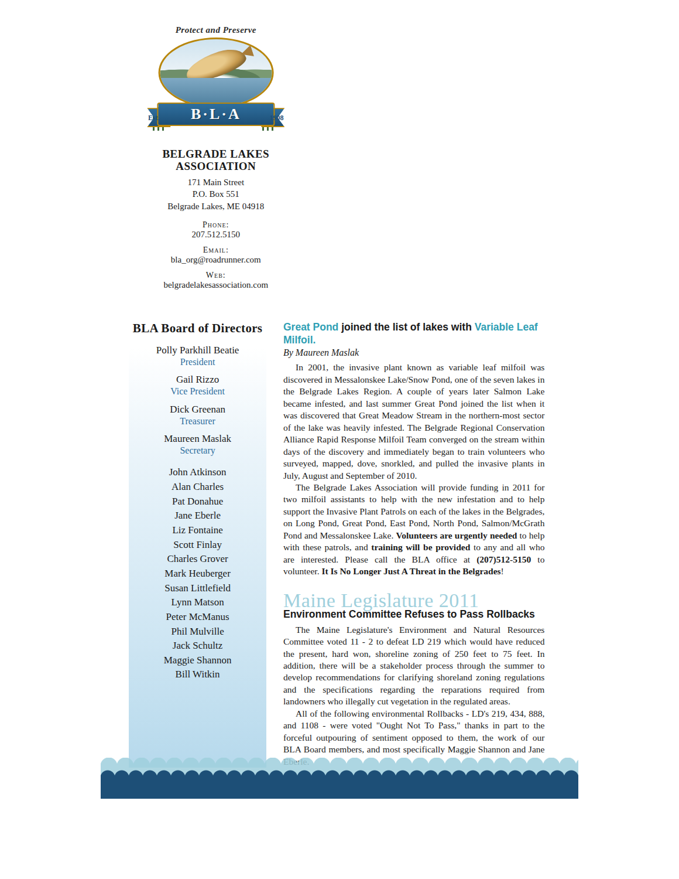Protect and Preserve
B·L·A
Est.
1908
BELGRADE LAKES
ASSOCIATION
171 Main Street
P.O. Box 551
Belgrade Lakes, ME 04918
Phone:
207.512.5150
Email:
bla_org@roadrunner.com
Web:
belgradelakesassociation.com
BLA Board of Directors
Polly Parkhill Beatie
President
Gail Rizzo
Vice President
Dick Greenan
Treasurer
Maureen Maslak
Secretary
John Atkinson
Alan Charles
Pat Donahue
Jane Eberle
Liz Fontaine
Scott Finlay
Charles Grover
Mark Heuberger
Susan Littlefield
Lynn Matson
Peter McManus
Phil Mulville
Jack Schultz
Maggie Shannon
Bill Witkin
Great Pond joined the list of lakes with Variable Leaf Milfoil.
By Maureen Maslak
In 2001, the invasive plant known as variable leaf milfoil was discovered in Messalonskee Lake/Snow Pond, one of the seven lakes in the Belgrade Lakes Region. A couple of years later Salmon Lake became infested, and last summer Great Pond joined the list when it was discovered that Great Meadow Stream in the northern-most sector of the lake was heavily infested. The Belgrade Regional Conservation Alliance Rapid Response Milfoil Team converged on the stream within days of the discovery and immediately began to train volunteers who surveyed, mapped, dove, snorkled, and pulled the invasive plants in July, August and September of 2010.
The Belgrade Lakes Association will provide funding in 2011 for two milfoil assistants to help with the new infestation and to help support the Invasive Plant Patrols on each of the lakes in the Belgrades, on Long Pond, Great Pond, East Pond, North Pond, Salmon/McGrath Pond and Messalonskee Lake. Volunteers are urgently needed to help with these patrols, and training will be provided to any and all who are interested. Please call the BLA office at (207)512-5150 to volunteer. It Is No Longer Just A Threat in the Belgrades!
Maine Legislature 2011
Environment Committee Refuses to Pass Rollbacks
The Maine Legislature's Environment and Natural Resources Committee voted 11 - 2 to defeat LD 219 which would have reduced the present, hard won, shoreline zoning of 250 feet to 75 feet. In addition, there will be a stakeholder process through the summer to develop recommendations for clarifying shoreland zoning regulations and the specifications regarding the reparations required from landowners who illegally cut vegetation in the regulated areas.
All of the following environmental Rollbacks - LD's 219, 434, 888, and 1108 - were voted "Ought Not To Pass," thanks in part to the forceful outpouring of sentiment opposed to them, the work of our BLA Board members, and most specifically Maggie Shannon and Jane Eberle.